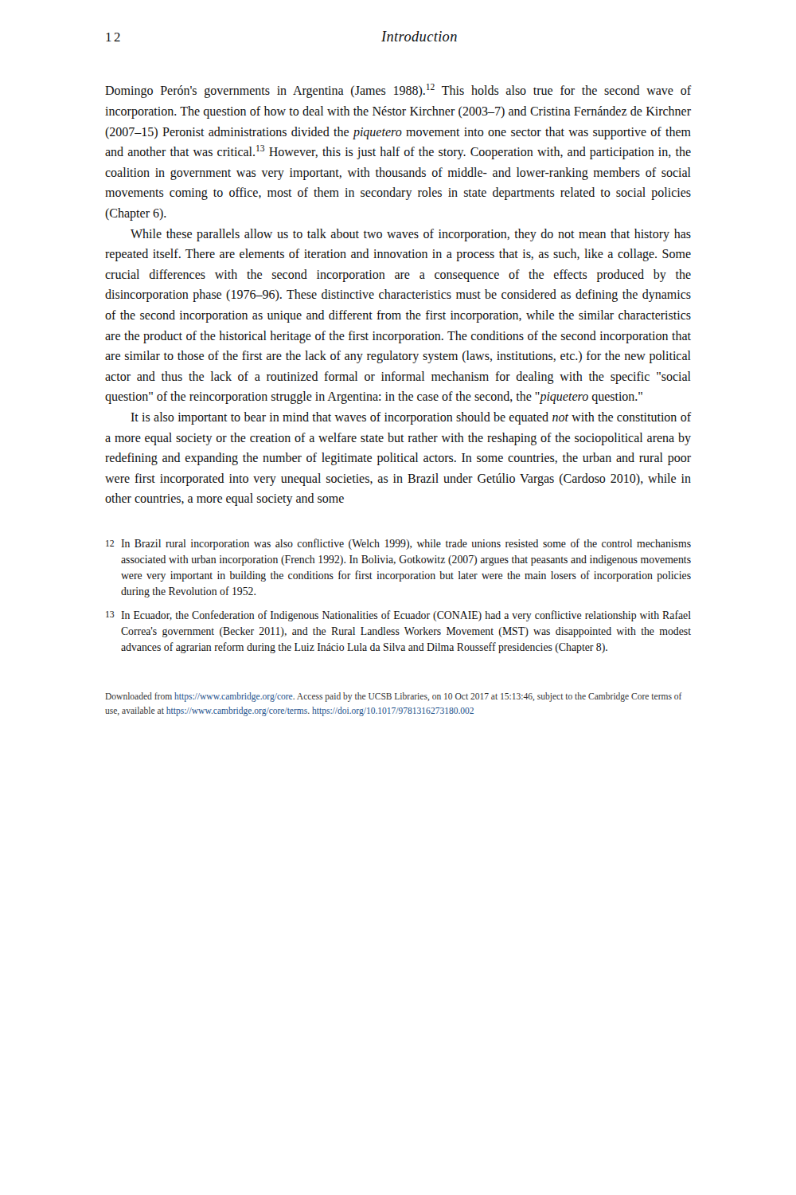12
Introduction
Domingo Perón's governments in Argentina (James 1988).12 This holds also true for the second wave of incorporation. The question of how to deal with the Néstor Kirchner (2003–7) and Cristina Fernández de Kirchner (2007–15) Peronist administrations divided the piquetero movement into one sector that was supportive of them and another that was critical.13 However, this is just half of the story. Cooperation with, and participation in, the coalition in government was very important, with thousands of middle- and lower-ranking members of social movements coming to office, most of them in secondary roles in state departments related to social policies (Chapter 6).
While these parallels allow us to talk about two waves of incorporation, they do not mean that history has repeated itself. There are elements of iteration and innovation in a process that is, as such, like a collage. Some crucial differences with the second incorporation are a consequence of the effects produced by the disincorporation phase (1976–96). These distinctive characteristics must be considered as defining the dynamics of the second incorporation as unique and different from the first incorporation, while the similar characteristics are the product of the historical heritage of the first incorporation. The conditions of the second incorporation that are similar to those of the first are the lack of any regulatory system (laws, institutions, etc.) for the new political actor and thus the lack of a routinized formal or informal mechanism for dealing with the specific "social question" of the reincorporation struggle in Argentina: in the case of the second, the "piquetero question."
It is also important to bear in mind that waves of incorporation should be equated not with the constitution of a more equal society or the creation of a welfare state but rather with the reshaping of the sociopolitical arena by redefining and expanding the number of legitimate political actors. In some countries, the urban and rural poor were first incorporated into very unequal societies, as in Brazil under Getúlio Vargas (Cardoso 2010), while in other countries, a more equal society and some
12 In Brazil rural incorporation was also conflictive (Welch 1999), while trade unions resisted some of the control mechanisms associated with urban incorporation (French 1992). In Bolivia, Gotkowitz (2007) argues that peasants and indigenous movements were very important in building the conditions for first incorporation but later were the main losers of incorporation policies during the Revolution of 1952.
13 In Ecuador, the Confederation of Indigenous Nationalities of Ecuador (CONAIE) had a very conflictive relationship with Rafael Correa's government (Becker 2011), and the Rural Landless Workers Movement (MST) was disappointed with the modest advances of agrarian reform during the Luiz Inácio Lula da Silva and Dilma Rousseff presidencies (Chapter 8).
Downloaded from https://www.cambridge.org/core. Access paid by the UCSB Libraries, on 10 Oct 2017 at 15:13:46, subject to the Cambridge Core terms of use, available at https://www.cambridge.org/core/terms. https://doi.org/10.1017/9781316273180.002